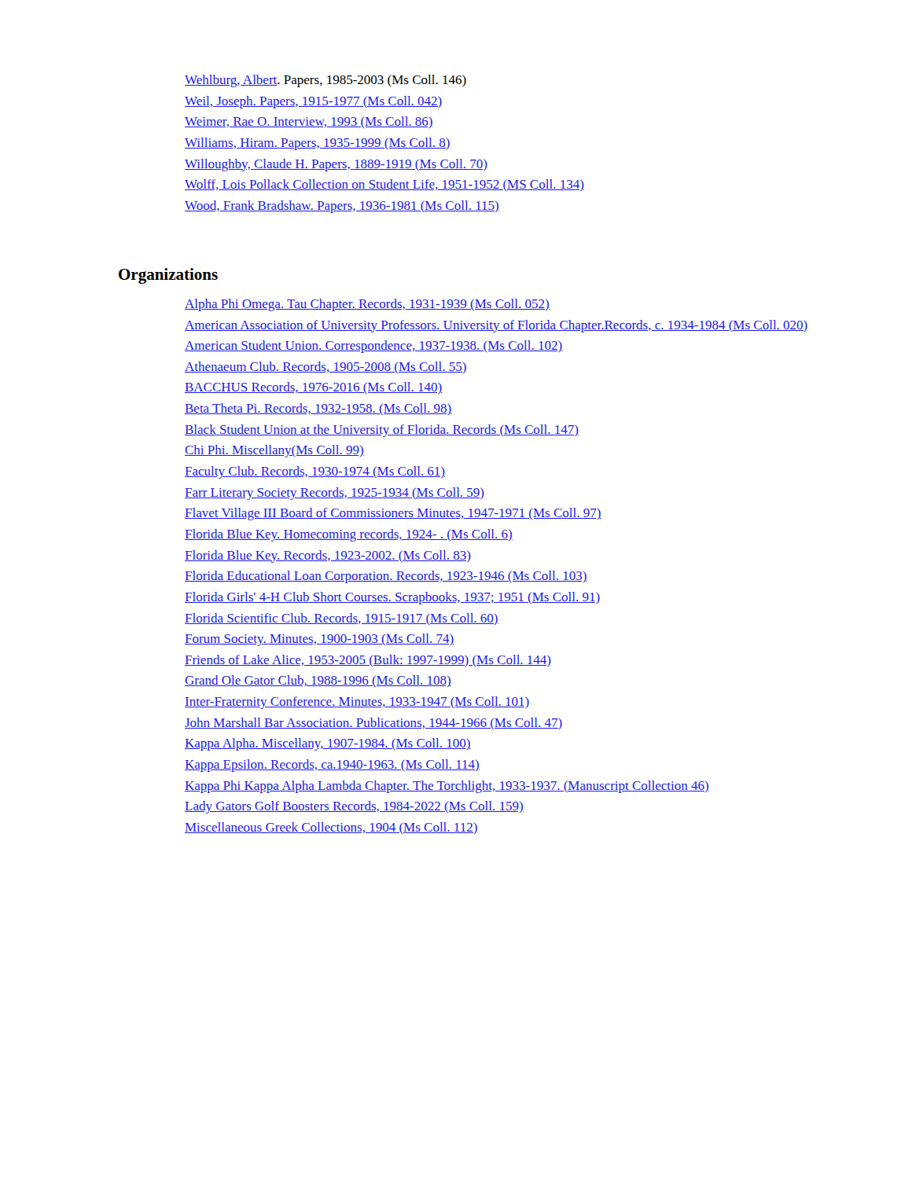Wehlburg, Albert. Papers, 1985-2003 (Ms Coll. 146)
Weil, Joseph. Papers, 1915-1977 (Ms Coll. 042)
Weimer, Rae O. Interview, 1993 (Ms Coll. 86)
Williams, Hiram. Papers, 1935-1999 (Ms Coll. 8)
Willoughby, Claude H. Papers, 1889-1919 (Ms Coll. 70)
Wolff, Lois Pollack Collection on Student Life, 1951-1952 (MS Coll. 134)
Wood, Frank Bradshaw. Papers, 1936-1981 (Ms Coll. 115)
Organizations
Alpha Phi Omega. Tau Chapter. Records, 1931-1939 (Ms Coll. 052)
American Association of University Professors. University of Florida Chapter.Records, c. 1934-1984 (Ms Coll. 020)
American Student Union. Correspondence, 1937-1938. (Ms Coll. 102)
Athenaeum Club. Records, 1905-2008 (Ms Coll. 55)
BACCHUS Records, 1976-2016 (Ms Coll. 140)
Beta Theta Pi. Records, 1932-1958. (Ms Coll. 98)
Black Student Union at the University of Florida. Records (Ms Coll. 147)
Chi Phi. Miscellany(Ms Coll. 99)
Faculty Club. Records, 1930-1974 (Ms Coll. 61)
Farr Literary Society Records, 1925-1934 (Ms Coll. 59)
Flavet Village III Board of Commissioners Minutes, 1947-1971 (Ms Coll. 97)
Florida Blue Key. Homecoming records, 1924- . (Ms Coll. 6)
Florida Blue Key. Records, 1923-2002. (Ms Coll. 83)
Florida Educational Loan Corporation. Records, 1923-1946 (Ms Coll. 103)
Florida Girls' 4-H Club Short Courses. Scrapbooks, 1937; 1951 (Ms Coll. 91)
Florida Scientific Club. Records, 1915-1917 (Ms Coll. 60)
Forum Society. Minutes, 1900-1903 (Ms Coll. 74)
Friends of Lake Alice, 1953-2005 (Bulk: 1997-1999) (Ms Coll. 144)
Grand Ole Gator Club, 1988-1996 (Ms Coll. 108)
Inter-Fraternity Conference. Minutes, 1933-1947 (Ms Coll. 101)
John Marshall Bar Association. Publications, 1944-1966 (Ms Coll. 47)
Kappa Alpha. Miscellany, 1907-1984. (Ms Coll. 100)
Kappa Epsilon. Records, ca.1940-1963. (Ms Coll. 114)
Kappa Phi Kappa Alpha Lambda Chapter. The Torchlight, 1933-1937. (Manuscript Collection 46)
Lady Gators Golf Boosters Records, 1984-2022 (Ms Coll. 159)
Miscellaneous Greek Collections, 1904 (Ms Coll. 112)